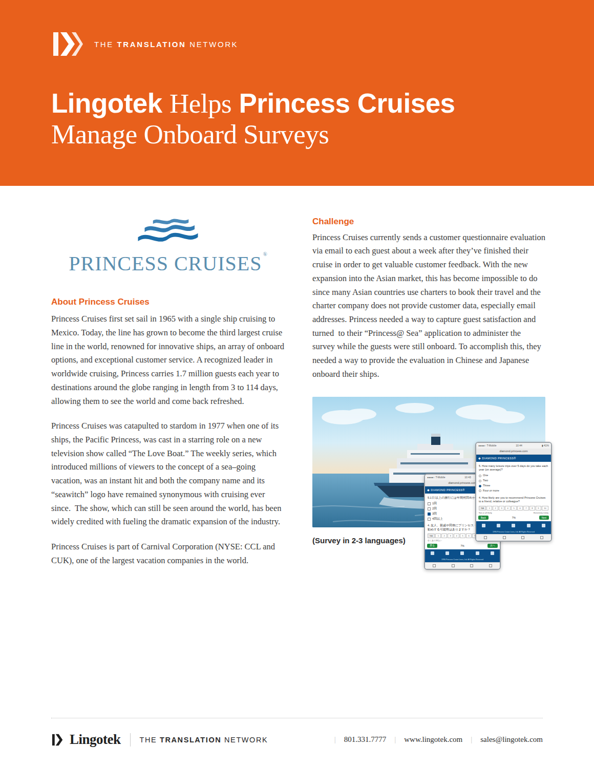THE TRANSLATION NETWORK
Lingotek Helps Princess Cruises
Manage Onboard Surveys
PRINCESS CRUISES®
About Princess Cruises
Princess Cruises first set sail in 1965 with a single ship cruising to Mexico. Today, the line has grown to become the third largest cruise line in the world, renowned for innovative ships, an array of onboard options, and exceptional customer service. A recognized leader in worldwide cruising, Princess carries 1.7 million guests each year to destinations around the globe ranging in length from 3 to 114 days, allowing them to see the world and come back refreshed.
Princess Cruises was catapulted to stardom in 1977 when one of its ships, the Pacific Princess, was cast in a starring role on a new television show called “The Love Boat.” The weekly series, which introduced millions of viewers to the concept of a sea–going vacation, was an instant hit and both the company name and its “seawitch” logo have remained synonymous with cruising ever since. The show, which can still be seen around the world, has been widely credited with fueling the dramatic expansion of the industry.
Princess Cruises is part of Carnival Corporation (NYSE: CCL and CUK), one of the largest vacation companies in the world.
Challenge
Princess Cruises currently sends a customer questionnaire evaluation via email to each guest about a week after they’ve finished their cruise in order to get valuable customer feedback. With the new expansion into the Asian market, this has become impossible to do since many Asian countries use charters to book their travel and the charter company does not provide customer data, especially email addresses. Princess needed a way to capture guest satisfaction and turned to their “Princess@ Sea” application to administer the survey while the guests were still onboard. To accomplish this, they needed a way to provide the evaluation in Chinese and Japanese onboard their ships.
(Survey in 2-3 languages)
●●●●○ T-Mobile 10:43▮ 41%
diamond.princess.com
◆ DIAMOND PRINCESS®
5.1日 以上の旅行には年間何回出かけますか？
1回
2回
3回
4回以上
4. 友人、親戚や同僚にプリンセス・クルーズをお勧めする可能性はありますか？
NA 12345678910
全くあり得ない 非常にあり得る
戻る 7% 次へ
1996 Princess Cruise Lines, Ltd. All Rights Reserved
●●●●○ T-Mobile 10:44▮ 41%
diamond.princess.com
◆ DIAMOND PRINCESS®
5. How many leisure trips over 5 days do you take each year (on average)?
One
Two
Three
Four or more
4. How likely are you to recommend Princess Cruises to a friend, relative or colleague?
NA 12345678910
Not at all likely Extremely Likely
Back 7% Next
1996 Princess Cruise Lines, Ltd. All Rights Reserved
Lingotek
THE TRANSLATION NETWORK
| 801.331.7777 | www.lingotek.com | sales@lingotek.com